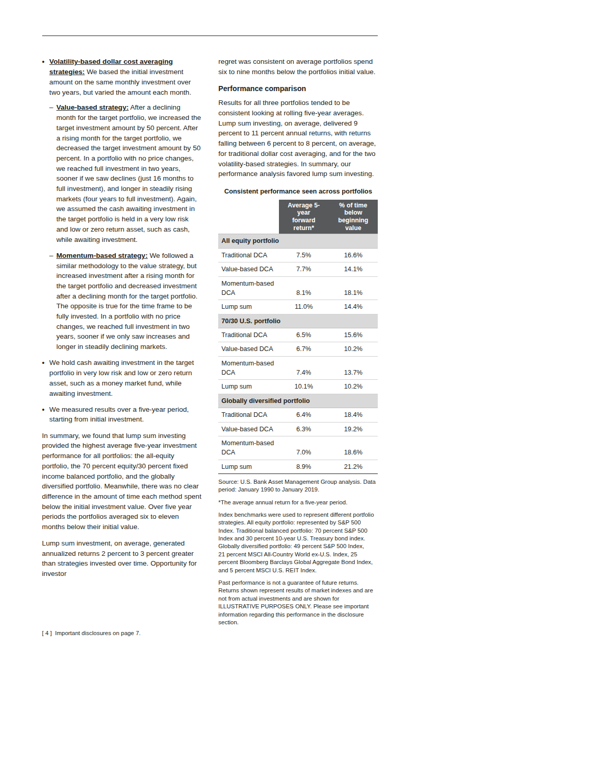Volatility-based dollar cost averaging strategies: We based the initial investment amount on the same monthly investment over two years, but varied the amount each month.
Value-based strategy: After a declining month for the target portfolio, we increased the target investment amount by 50 percent. After a rising month for the target portfolio, we decreased the target investment amount by 50 percent. In a portfolio with no price changes, we reached full investment in two years, sooner if we saw declines (just 16 months to full investment), and longer in steadily rising markets (four years to full investment). Again, we assumed the cash awaiting investment in the target portfolio is held in a very low risk and low or zero return asset, such as cash, while awaiting investment.
Momentum-based strategy: We followed a similar methodology to the value strategy, but increased investment after a rising month for the target portfolio and decreased investment after a declining month for the target portfolio. The opposite is true for the time frame to be fully invested. In a portfolio with no price changes, we reached full investment in two years, sooner if we only saw increases and longer in steadily declining markets.
We hold cash awaiting investment in the target portfolio in very low risk and low or zero return asset, such as a money market fund, while awaiting investment.
We measured results over a five-year period, starting from initial investment.
In summary, we found that lump sum investing provided the highest average five-year investment performance for all portfolios: the all-equity portfolio, the 70 percent equity/30 percent fixed income balanced portfolio, and the globally diversified portfolio. Meanwhile, there was no clear difference in the amount of time each method spent below the initial investment value. Over five year periods the portfolios averaged six to eleven months below their initial value.
Lump sum investment, on average, generated annualized returns 2 percent to 3 percent greater than strategies invested over time. Opportunity for investor
regret was consistent on average portfolios spend six to nine months below the portfolios initial value.
Performance comparison
Results for all three portfolios tended to be consistent looking at rolling five-year averages. Lump sum investing, on average, delivered 9 percent to 11 percent annual returns, with returns falling between 6 percent to 8 percent, on average, for traditional dollar cost averaging, and for the two volatility-based strategies. In summary, our performance analysis favored lump sum investing.
Consistent performance seen across portfolios
| | Average 5-year forward return* | % of time below beginning value |
| --- | --- | --- |
| All equity portfolio |
| Traditional DCA | 7.5% | 16.6% |
| Value-based DCA | 7.7% | 14.1% |
| Momentum-based DCA | 8.1% | 18.1% |
| Lump sum | 11.0% | 14.4% |
| 70/30 U.S. portfolio |
| Traditional DCA | 6.5% | 15.6% |
| Value-based DCA | 6.7% | 10.2% |
| Momentum-based DCA | 7.4% | 13.7% |
| Lump sum | 10.1% | 10.2% |
| Globally diversified portfolio |
| Traditional DCA | 6.4% | 18.4% |
| Value-based DCA | 6.3% | 19.2% |
| Momentum-based DCA | 7.0% | 18.6% |
| Lump sum | 8.9% | 21.2% |
Source: U.S. Bank Asset Management Group analysis. Data period: January 1990 to January 2019.
*The average annual return for a five-year period.
Index benchmarks were used to represent different portfolio strategies. All equity portfolio: represented by S&P 500 Index. Traditional balanced portfolio: 70 percent S&P 500 Index and 30 percent 10-year U.S. Treasury bond index. Globally diversified portfolio: 49 percent S&P 500 Index,
21 percent MSCI All-Country World ex-U.S. Index, 25 percent Bloomberg Barclays Global Aggregate Bond Index, and 5 percent MSCI U.S. REIT Index.
Past performance is not a guarantee of future returns. Returns shown represent results of market indexes and are not from actual investments and are shown for ILLUSTRATIVE PURPOSES ONLY. Please see important information regarding this performance in the disclosure section.
[ 4 ] Important disclosures on page 7.